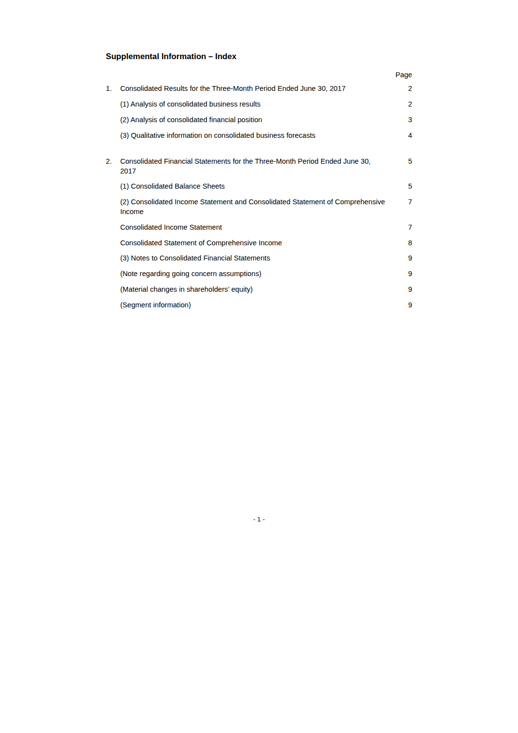Supplemental Information – Index
| | | Page |
| 1. | Consolidated Results for the Three-Month Period Ended June 30, 2017 | 2 |
| | (1) Analysis of consolidated business results | 2 |
| | (2) Analysis of consolidated financial position | 3 |
| | (3) Qualitative information on consolidated business forecasts | 4 |
| 2. | Consolidated Financial Statements for the Three-Month Period Ended June 30, 2017 | 5 |
| | (1) Consolidated Balance Sheets | 5 |
| | (2) Consolidated Income Statement and Consolidated Statement of Comprehensive Income | 7 |
| | Consolidated Income Statement | 7 |
| | Consolidated Statement of Comprehensive Income | 8 |
| | (3) Notes to Consolidated Financial Statements | 9 |
| | (Note regarding going concern assumptions) | 9 |
| | (Material changes in shareholders’ equity) | 9 |
| | (Segment information) | 9 |
- 1 -